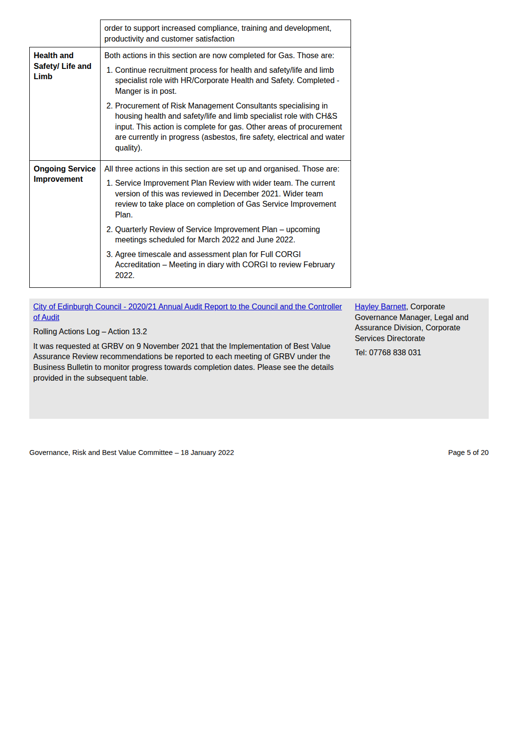| / / order to support increased compliance, training and development, productivity and customer satisfaction / / Health and Safety/ Life and Limb / Both actions in this section are now completed for Gas. Those are: Continue recruitment process for health and safety/life and limb specialist role with HR/Corporate Health and Safety. Completed - Manger is in post. Procurement of Risk Management Consultants specialising in housing health and safety/life and limb specialist role with CH&S input. This action is complete for gas. Other areas of procurement are currently in progress (asbestos, fire safety, electrical and water quality). / / Ongoing Service Improvement / All three actions in this section are set up and organised. Those are: Service Improvement Plan Review with wider team. The current version of this was reviewed in December 2021. Wider team review to take place on completion of Gas Service Improvement Plan. Quarterly Review of Service Improvement Plan – upcoming meetings scheduled for March 2022 and June 2022. Agree timescale and assessment plan for Full CORGI Accreditation – Meeting in diary with CORGI to review February 2022. / | |
| City of Edinburgh Council - 2020/21 Annual Audit Report to the Council and the Controller of Audit Rolling Actions Log – Action 13.2 It was requested at GRBV on 9 November 2021 that the Implementation of Best Value Assurance Review recommendations be reported to each meeting of GRBV under the Business Bulletin to monitor progress towards completion dates. Please see the details provided in the subsequent table. | Hayley Barnett , Corporate Governance Manager, Legal and Assurance Division, Corporate Services Directorate Tel: 07768 838 031 |
Governance, Risk and Best Value Committee – 18 January 2022 Page 5 of 20